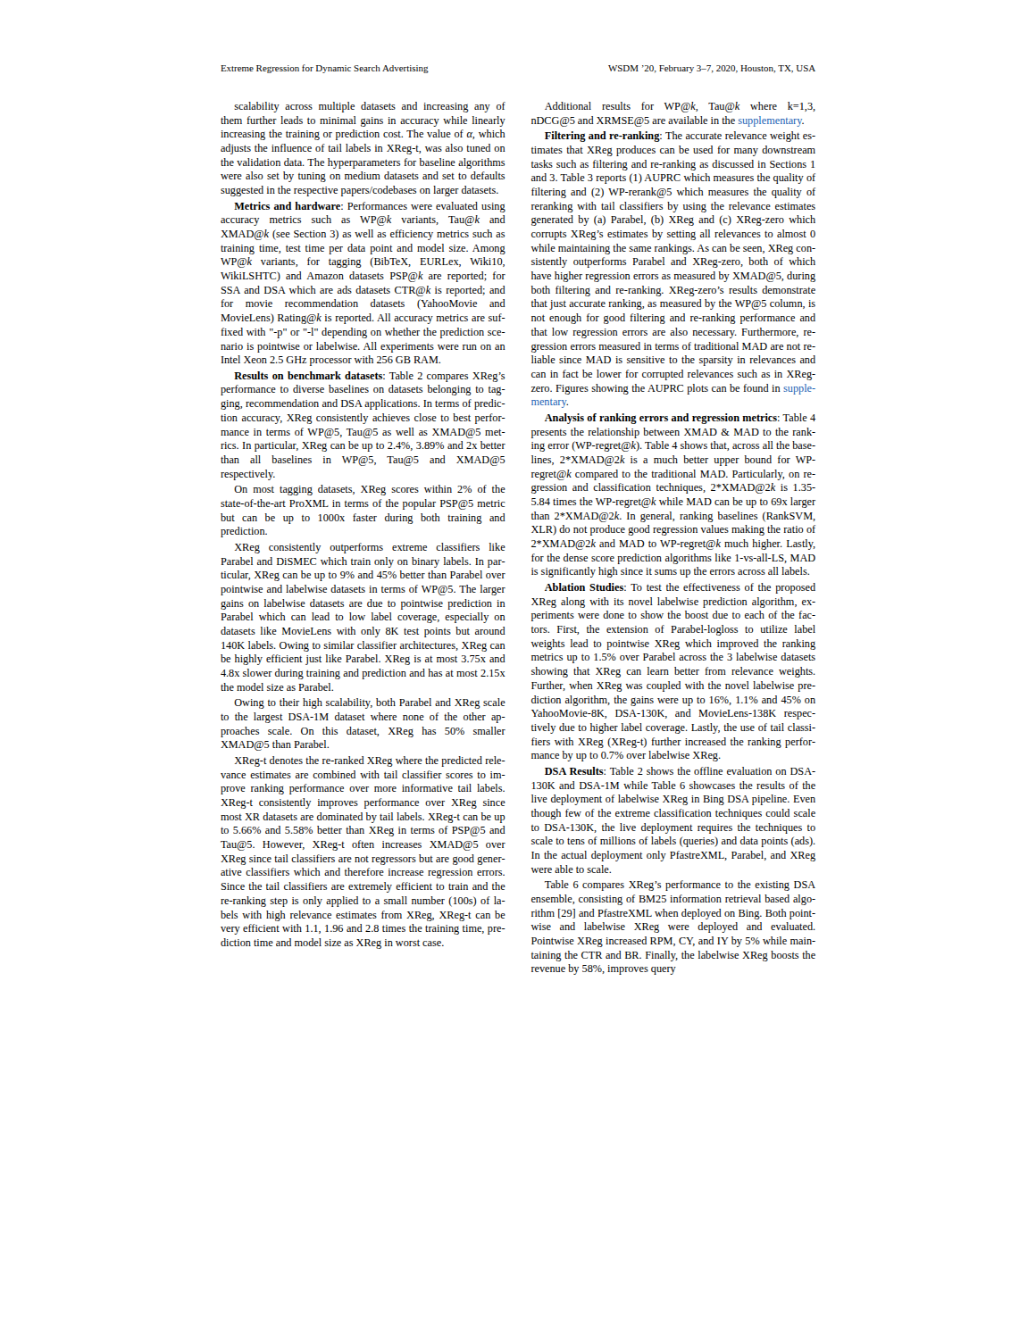Extreme Regression for Dynamic Search Advertising
WSDM ’20, February 3–7, 2020, Houston, TX, USA
scalability across multiple datasets and increasing any of them further leads to minimal gains in accuracy while linearly increasing the training or prediction cost. The value of α, which adjusts the influence of tail labels in XReg-t, was also tuned on the validation data. The hyperparameters for baseline algorithms were also set by tuning on medium datasets and set to defaults suggested in the respective papers/codebases on larger datasets.
Metrics and hardware: Performances were evaluated using accuracy metrics such as WP@k variants, Tau@k and XMAD@k (see Section 3) as well as efficiency metrics such as training time, test time per data point and model size. Among WP@k variants, for tagging (BibTeX, EURLex, Wiki10, WikiLSHTC) and Amazon datasets PSP@k are reported; for SSA and DSA which are ads datasets CTR@k is reported; and for movie recommendation datasets (YahooMovie and MovieLens) Rating@k is reported. All accuracy metrics are suffixed with "-p" or "-l" depending on whether the prediction scenario is pointwise or labelwise. All experiments were run on an Intel Xeon 2.5 GHz processor with 256 GB RAM.
Results on benchmark datasets: Table 2 compares XReg’s performance to diverse baselines on datasets belonging to tagging, recommendation and DSA applications. In terms of prediction accuracy, XReg consistently achieves close to best performance in terms of WP@5, Tau@5 as well as XMAD@5 metrics. In particular, XReg can be up to 2.4%, 3.89% and 2x better than all baselines in WP@5, Tau@5 and XMAD@5 respectively.
On most tagging datasets, XReg scores within 2% of the state-of-the-art ProXML in terms of the popular PSP@5 metric but can be up to 1000x faster during both training and prediction.
XReg consistently outperforms extreme classifiers like Parabel and DiSMEC which train only on binary labels. In particular, XReg can be up to 9% and 45% better than Parabel over pointwise and labelwise datasets in terms of WP@5. The larger gains on labelwise datasets are due to pointwise prediction in Parabel which can lead to low label coverage, especially on datasets like MovieLens with only 8K test points but around 140K labels. Owing to similar classifier architectures, XReg can be highly efficient just like Parabel. XReg is at most 3.75x and 4.8x slower during training and prediction and has at most 2.15x the model size as Parabel.
Owing to their high scalability, both Parabel and XReg scale to the largest DSA-1M dataset where none of the other approaches scale. On this dataset, XReg has 50% smaller XMAD@5 than Parabel.
XReg-t denotes the re-ranked XReg where the predicted relevance estimates are combined with tail classifier scores to improve ranking performance over more informative tail labels. XReg-t consistently improves performance over XReg since most XR datasets are dominated by tail labels. XReg-t can be up to 5.66% and 5.58% better than XReg in terms of PSP@5 and Tau@5. However, XReg-t often increases XMAD@5 over XReg since tail classifiers are not regressors but are good generative classifiers which and therefore increase regression errors. Since the tail classifiers are extremely efficient to train and the re-ranking step is only applied to a small number (100s) of labels with high relevance estimates from XReg, XReg-t can be very efficient with 1.1, 1.96 and 2.8 times the training time, prediction time and model size as XReg in worst case.
Additional results for WP@k, Tau@k where k=1,3, nDCG@5 and XRMSE@5 are available in the supplementary.
Filtering and re-ranking: The accurate relevance weight estimates that XReg produces can be used for many downstream tasks such as filtering and re-ranking as discussed in Sections 1 and 3. Table 3 reports (1) AUPRC which measures the quality of filtering and (2) WP-rerank@5 which measures the quality of reranking with tail classifiers by using the relevance estimates generated by (a) Parabel, (b) XReg and (c) XReg-zero which corrupts XReg’s estimates by setting all relevances to almost 0 while maintaining the same rankings. As can be seen, XReg consistently outperforms Parabel and XReg-zero, both of which have higher regression errors as measured by XMAD@5, during both filtering and re-ranking. XReg-zero’s results demonstrate that just accurate ranking, as measured by the WP@5 column, is not enough for good filtering and re-ranking performance and that low regression errors are also necessary. Furthermore, regression errors measured in terms of traditional MAD are not reliable since MAD is sensitive to the sparsity in relevances and can in fact be lower for corrupted relevances such as in XReg-zero. Figures showing the AUPRC plots can be found in supplementary.
Analysis of ranking errors and regression metrics: Table 4 presents the relationship between XMAD & MAD to the ranking error (WP-regret@k). Table 4 shows that, across all the baselines, 2*XMAD@2k is a much better upper bound for WP-regret@k compared to the traditional MAD. Particularly, on regression and classification techniques, 2*XMAD@2k is 1.35-5.84 times the WP-regret@k while MAD can be up to 69x larger than 2*XMAD@2k. In general, ranking baselines (RankSVM, XLR) do not produce good regression values making the ratio of 2*XMAD@2k and MAD to WP-regret@k much higher. Lastly, for the dense score prediction algorithms like 1-vs-all-LS, MAD is significantly high since it sums up the errors across all labels.
Ablation Studies: To test the effectiveness of the proposed XReg along with its novel labelwise prediction algorithm, experiments were done to show the boost due to each of the factors. First, the extension of Parabel-logloss to utilize label weights lead to pointwise XReg which improved the ranking metrics up to 1.5% over Parabel across the 3 labelwise datasets showing that XReg can learn better from relevance weights. Further, when XReg was coupled with the novel labelwise prediction algorithm, the gains were up to 16%, 1.1% and 45% on YahooMovie-8K, DSA-130K, and MovieLens-138K respectively due to higher label coverage. Lastly, the use of tail classifiers with XReg (XReg-t) further increased the ranking performance by up to 0.7% over labelwise XReg.
DSA Results: Table 2 shows the offline evaluation on DSA-130K and DSA-1M while Table 6 showcases the results of the live deployment of labelwise XReg in Bing DSA pipeline. Even though few of the extreme classification techniques could scale to DSA-130K, the live deployment requires the techniques to scale to tens of millions of labels (queries) and data points (ads). In the actual deployment only PfastreXML, Parabel, and XReg were able to scale.
Table 6 compares XReg’s performance to the existing DSA ensemble, consisting of BM25 information retrieval based algorithm [29] and PfastreXML when deployed on Bing. Both pointwise and labelwise XReg were deployed and evaluated. Pointwise XReg increased RPM, CY, and IY by 5% while maintaining the CTR and BR. Finally, the labelwise XReg boosts the revenue by 58%, improves query